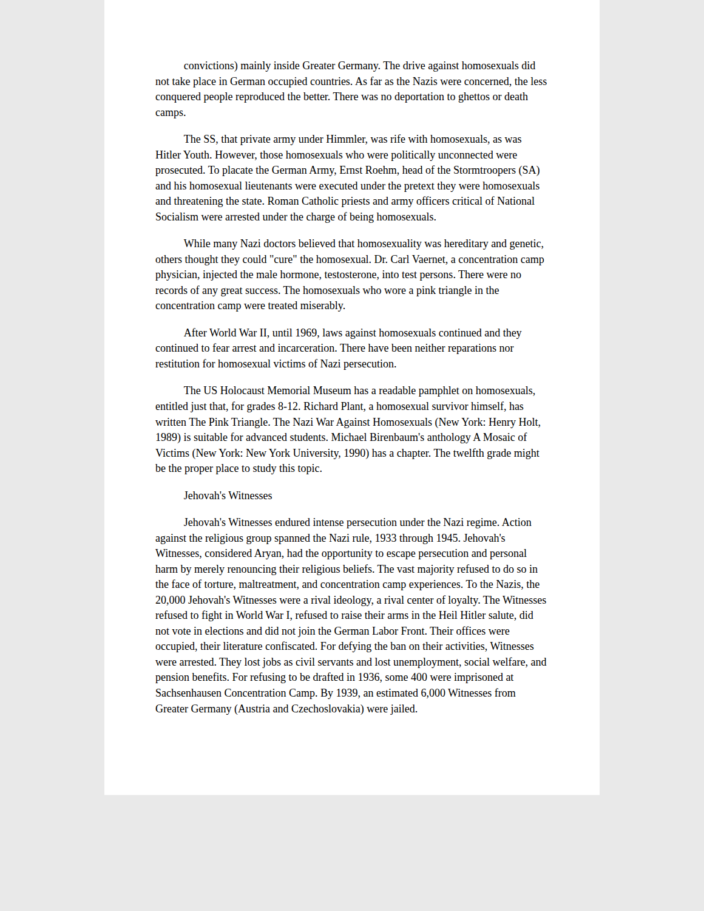convictions) mainly inside Greater Germany. The drive against homosexuals did not take place in German occupied countries. As far as the Nazis were concerned, the less conquered people reproduced the better. There was no deportation to ghettos or death camps.
The SS, that private army under Himmler, was rife with homosexuals, as was Hitler Youth. However, those homosexuals who were politically unconnected were prosecuted. To placate the German Army, Ernst Roehm, head of the Stormtroopers (SA) and his homosexual lieutenants were executed under the pretext they were homosexuals and threatening the state. Roman Catholic priests and army officers critical of National Socialism were arrested under the charge of being homosexuals.
While many Nazi doctors believed that homosexuality was hereditary and genetic, others thought they could "cure" the homosexual. Dr. Carl Vaernet, a concentration camp physician, injected the male hormone, testosterone, into test persons. There were no records of any great success. The homosexuals who wore a pink triangle in the concentration camp were treated miserably.
After World War II, until 1969, laws against homosexuals continued and they continued to fear arrest and incarceration. There have been neither reparations nor restitution for homosexual victims of Nazi persecution.
The US Holocaust Memorial Museum has a readable pamphlet on homosexuals, entitled just that, for grades 8-12. Richard Plant, a homosexual survivor himself, has written The Pink Triangle. The Nazi War Against Homosexuals (New York: Henry Holt, 1989) is suitable for advanced students. Michael Birenbaum's anthology A Mosaic of Victims (New York: New York University, 1990) has a chapter. The twelfth grade might be the proper place to study this topic.
Jehovah's Witnesses
Jehovah's Witnesses endured intense persecution under the Nazi regime. Action against the religious group spanned the Nazi rule, 1933 through 1945. Jehovah's Witnesses, considered Aryan, had the opportunity to escape persecution and personal harm by merely renouncing their religious beliefs. The vast majority refused to do so in the face of torture, maltreatment, and concentration camp experiences. To the Nazis, the 20,000 Jehovah's Witnesses were a rival ideology, a rival center of loyalty. The Witnesses refused to fight in World War I, refused to raise their arms in the Heil Hitler salute, did not vote in elections and did not join the German Labor Front. Their offices were occupied, their literature confiscated. For defying the ban on their activities, Witnesses were arrested. They lost jobs as civil servants and lost unemployment, social welfare, and pension benefits. For refusing to be drafted in 1936, some 400 were imprisoned at Sachsenhausen Concentration Camp. By 1939, an estimated 6,000 Witnesses from Greater Germany (Austria and Czechoslovakia) were jailed.